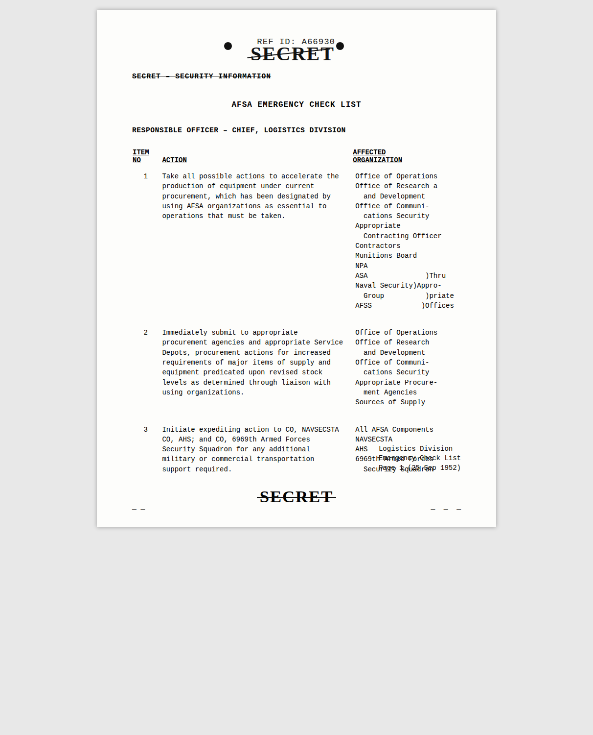REF ID: A66930 SECRET
SECRET – SECURITY INFORMATION
AFSA EMERGENCY CHECK LIST
RESPONSIBLE OFFICER – CHIEF, LOGISTICS DIVISION
| ITEM NO | ACTION | AFFECTED ORGANIZATION |
| --- | --- | --- |
| 1 | Take all possible actions to accelerate the production of equipment under current procurement, which has been designated by using AFSA organizations as essential to operations that must be taken. | Office of Operations Office of Research a and Development Office of Communi- cations Security Appropriate Contracting Officer Contractors Munitions Board NPA ASA )Thru Naval Security)Appro- Group )priate AFSS )Offices |
| 2 | Immediately submit to appropriate procurement agencies and appropriate Service Depots, procurement actions for increased requirements of major items of supply and equipment predicated upon revised stock levels as determined through liaison with using organizations. | Office of Operations Office of Research and Development Office of Communi- cations Security Appropriate Procure- ment Agencies Sources of Supply |
| 3 | Initiate expediting action to CO, NAVSECSTA CO, AHS; and CO, 6969th Armed Forces Security Squadron for any additional military or commercial transportation support required. | All AFSA Components NAVSECSTA AHS 6969th Armed Forces Security Squadron |
Logistics Division
Emergency Check List
Page 1 (25 Sep 1952)
SECRET
— — — — —